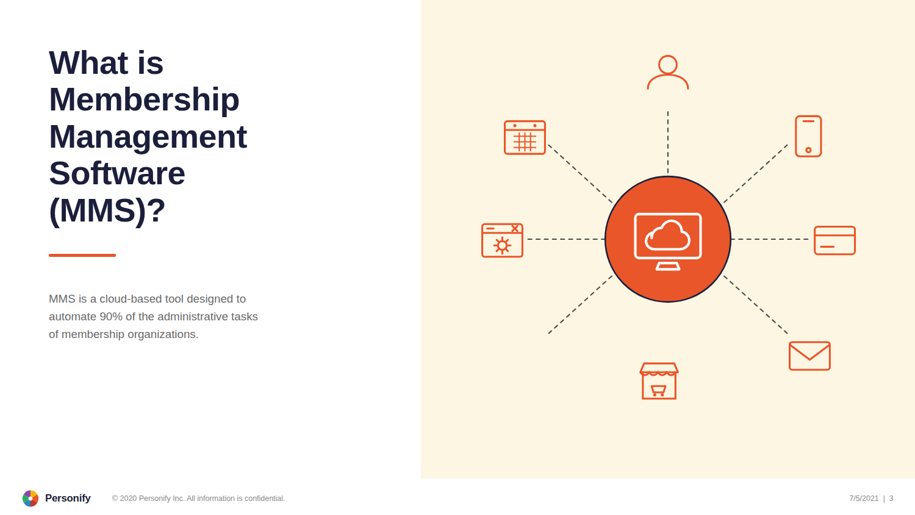What is Membership Management Software (MMS)?
MMS is a cloud-based tool designed to automate 90% of the administrative tasks of membership organizations.
Membership Management Software hub-and-spoke diagram A central cloud-on-monitor icon inside an orange circle, connected by dashed lines to six surrounding icons: a person, a mobile phone, a credit card, an envelope, a storefront with shopping cart, a calendar, and a settings window.
Personify
© 2020 Personify Inc. All information is confidential.
7/5/2021 | 3